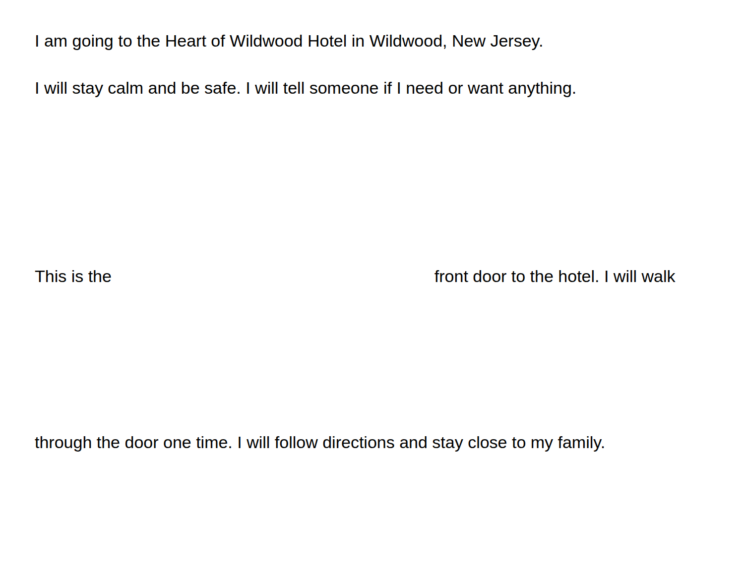I am going to the Heart of Wildwood Hotel in Wildwood, New Jersey.
I will stay calm and be safe. I will tell someone if I need or want anything.
This is the front door to the hotel. I will walk through the door one time. I will follow directions and stay close to my family.